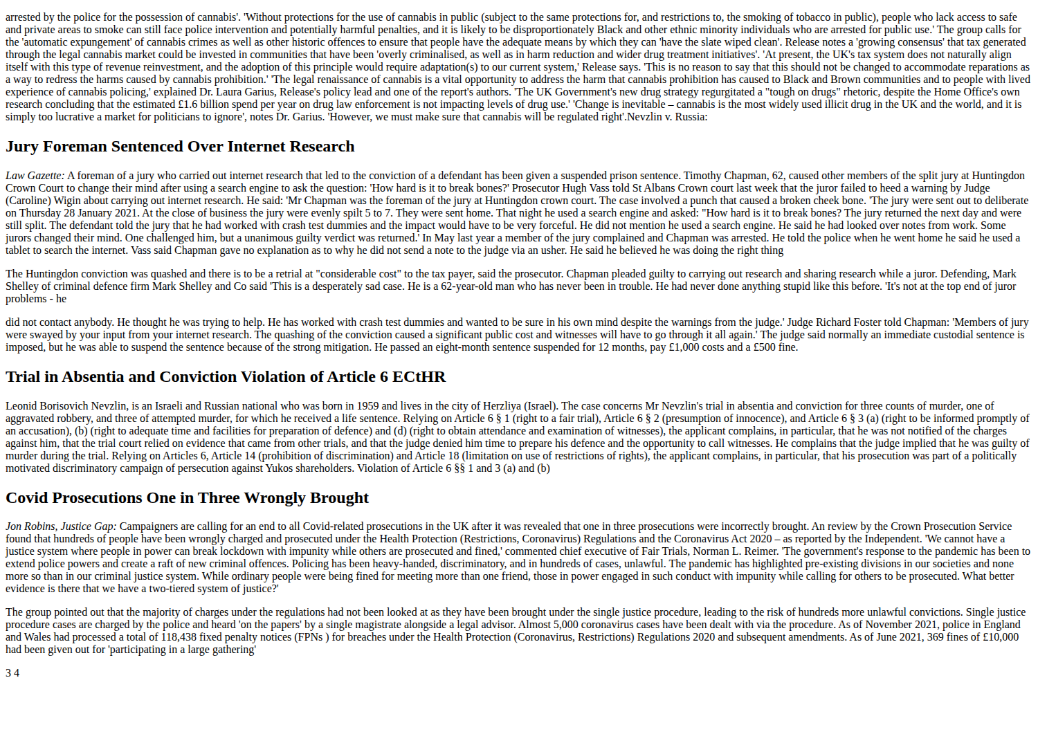arrested by the police for the possession of cannabis'. 'Without protections for the use of cannabis in public (subject to the same protections for, and restrictions to, the smoking of tobacco in public), people who lack access to safe and private areas to smoke can still face police intervention and potentially harmful penalties, and it is likely to be disproportionately Black and other ethnic minority individuals who are arrested for public use.' The group calls for the 'automatic expungement' of cannabis crimes as well as other historic offences to ensure that people have the adequate means by which they can 'have the slate wiped clean'. Release notes a 'growing consensus' that tax generated through the legal cannabis market could be invested in communities that have been 'overly criminalised, as well as in harm reduction and wider drug treatment initiatives'. 'At present, the UK's tax system does not naturally align itself with this type of revenue reinvestment, and the adoption of this principle would require adaptation(s) to our current system,' Release says. 'This is no reason to say that this should not be changed to accommodate reparations as a way to redress the harms caused by cannabis prohibition.' 'The legal renaissance of cannabis is a vital opportunity to address the harm that cannabis prohibition has caused to Black and Brown communities and to people with lived experience of cannabis policing,' explained Dr. Laura Garius, Release's policy lead and one of the report's authors. 'The UK Government's new drug strategy regurgitated a "tough on drugs" rhetoric, despite the Home Office's own research concluding that the estimated £1.6 billion spend per year on drug law enforcement is not impacting levels of drug use.' 'Change is inevitable – cannabis is the most widely used illicit drug in the UK and the world, and it is simply too lucrative a market for politicians to ignore', notes Dr. Garius. 'However, we must make sure that cannabis will be regulated right'.Nevzlin v. Russia:
Jury Foreman Sentenced Over Internet Research
Law Gazette: A foreman of a jury who carried out internet research that led to the conviction of a defendant has been given a suspended prison sentence. Timothy Chapman, 62, caused other members of the split jury at Huntingdon Crown Court to change their mind after using a search engine to ask the question: 'How hard is it to break bones?' Prosecutor Hugh Vass told St Albans Crown court last week that the juror failed to heed a warning by Judge (Caroline) Wigin about carrying out internet research. He said: 'Mr Chapman was the foreman of the jury at Huntingdon crown court. The case involved a punch that caused a broken cheek bone. 'The jury were sent out to deliberate on Thursday 28 January 2021. At the close of business the jury were evenly spilt 5 to 7. They were sent home. That night he used a search engine and asked: "How hard is it to break bones? The jury returned the next day and were still split. The defendant told the jury that he had worked with crash test dummies and the impact would have to be very forceful. He did not mention he used a search engine. He said he had looked over notes from work. Some jurors changed their mind. One challenged him, but a unanimous guilty verdict was returned.' In May last year a member of the jury complained and Chapman was arrested. He told the police when he went home he said he used a tablet to search the internet. Vass said Chapman gave no explanation as to why he did not send a note to the judge via an usher. He said he believed he was doing the right thing
The Huntingdon conviction was quashed and there is to be a retrial at "considerable cost" to the tax payer, said the prosecutor. Chapman pleaded guilty to carrying out research and sharing research while a juror. Defending, Mark Shelley of criminal defence firm Mark Shelley and Co said 'This is a desperately sad case. He is a 62-year-old man who has never been in trouble. He had never done anything stupid like this before. 'It's not at the top end of juror problems - he
did not contact anybody. He thought he was trying to help. He has worked with crash test dummies and wanted to be sure in his own mind despite the warnings from the judge.' Judge Richard Foster told Chapman: 'Members of jury were swayed by your input from your internet research. The quashing of the conviction caused a significant public cost and witnesses will have to go through it all again.' The judge said normally an immediate custodial sentence is imposed, but he was able to suspend the sentence because of the strong mitigation. He passed an eight-month sentence suspended for 12 months, pay £1,000 costs and a £500 fine.
Trial in Absentia and Conviction Violation of Article 6 ECtHR
Leonid Borisovich Nevzlin, is an Israeli and Russian national who was born in 1959 and lives in the city of Herzliya (Israel). The case concerns Mr Nevzlin's trial in absentia and conviction for three counts of murder, one of aggravated robbery, and three of attempted murder, for which he received a life sentence. Relying on Article 6 § 1 (right to a fair trial), Article 6 § 2 (presumption of innocence), and Article 6 § 3 (a) (right to be informed promptly of an accusation), (b) (right to adequate time and facilities for preparation of defence) and (d) (right to obtain attendance and examination of witnesses), the applicant complains, in particular, that he was not notified of the charges against him, that the trial court relied on evidence that came from other trials, and that the judge denied him time to prepare his defence and the opportunity to call witnesses. He complains that the judge implied that he was guilty of murder during the trial. Relying on Articles 6, Article 14 (prohibition of discrimination) and Article 18 (limitation on use of restrictions of rights), the applicant complains, in particular, that his prosecution was part of a politically motivated discriminatory campaign of persecution against Yukos shareholders. Violation of Article 6 §§ 1 and 3 (a) and (b)
Covid Prosecutions One in Three Wrongly Brought
Jon Robins, Justice Gap: Campaigners are calling for an end to all Covid-related prosecutions in the UK after it was revealed that one in three prosecutions were incorrectly brought. An review by the Crown Prosecution Service found that hundreds of people have been wrongly charged and prosecuted under the Health Protection (Restrictions, Coronavirus) Regulations and the Coronavirus Act 2020 – as reported by the Independent. 'We cannot have a justice system where people in power can break lockdown with impunity while others are prosecuted and fined,' commented chief executive of Fair Trials, Norman L. Reimer. 'The government's response to the pandemic has been to extend police powers and create a raft of new criminal offences. Policing has been heavy-handed, discriminatory, and in hundreds of cases, unlawful. The pandemic has highlighted pre-existing divisions in our societies and none more so than in our criminal justice system. While ordinary people were being fined for meeting more than one friend, those in power engaged in such conduct with impunity while calling for others to be prosecuted. What better evidence is there that we have a two-tiered system of justice?'
The group pointed out that the majority of charges under the regulations had not been looked at as they have been brought under the single justice procedure, leading to the risk of hundreds more unlawful convictions. Single justice procedure cases are charged by the police and heard 'on the papers' by a single magistrate alongside a legal advisor. Almost 5,000 coronavirus cases have been dealt with via the procedure. As of November 2021, police in England and Wales had processed a total of 118,438 fixed penalty notices (FPNs ) for breaches under the Health Protection (Coronavirus, Restrictions) Regulations 2020 and subsequent amendments. As of June 2021, 369 fines of £10,000 had been given out for 'participating in a large gathering'
3 4